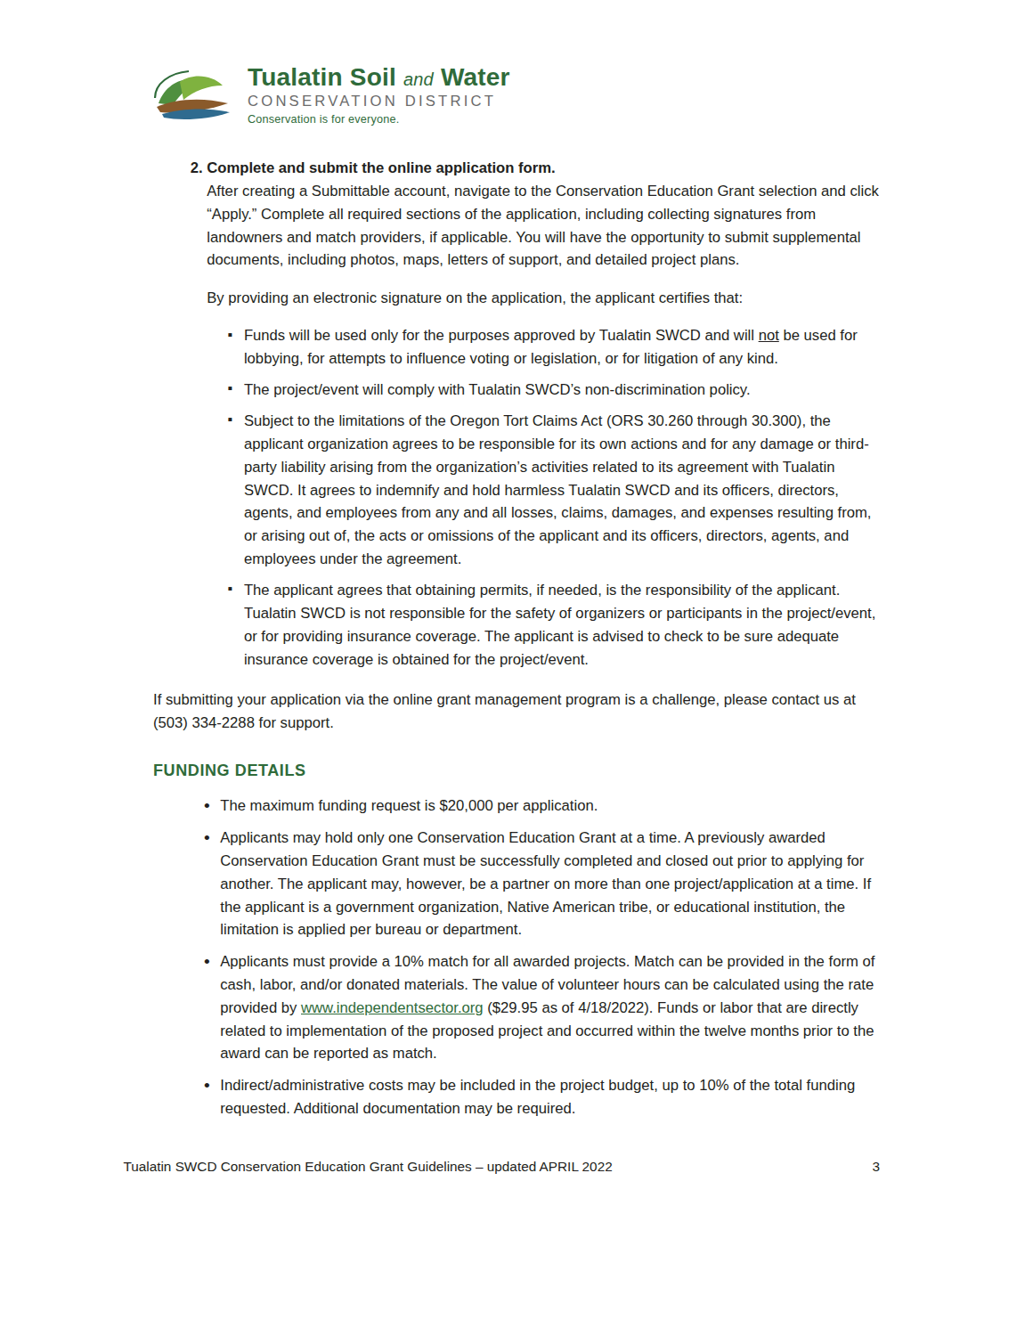Tualatin Soil and Water
CONSERVATION DISTRICT
Conservation is for everyone.
Complete and submit the online application form.
After creating a Submittable account, navigate to the Conservation Education Grant selection and click “Apply.” Complete all required sections of the application, including collecting signatures from landowners and match providers, if applicable. You will have the opportunity to submit supplemental documents, including photos, maps, letters of support, and detailed project plans.
By providing an electronic signature on the application, the applicant certifies that:
Funds will be used only for the purposes approved by Tualatin SWCD and will not be used for lobbying, for attempts to influence voting or legislation, or for litigation of any kind.
The project/event will comply with Tualatin SWCD’s non-discrimination policy.
Subject to the limitations of the Oregon Tort Claims Act (ORS 30.260 through 30.300), the applicant organization agrees to be responsible for its own actions and for any damage or third-party liability arising from the organization’s activities related to its agreement with Tualatin SWCD. It agrees to indemnify and hold harmless Tualatin SWCD and its officers, directors, agents, and employees from any and all losses, claims, damages, and expenses resulting from, or arising out of, the acts or omissions of the applicant and its officers, directors, agents, and employees under the agreement.
The applicant agrees that obtaining permits, if needed, is the responsibility of the applicant. Tualatin SWCD is not responsible for the safety of organizers or participants in the project/event, or for providing insurance coverage. The applicant is advised to check to be sure adequate insurance coverage is obtained for the project/event.
If submitting your application via the online grant management program is a challenge, please contact us at (503) 334-2288 for support.
FUNDING DETAILS
The maximum funding request is $20,000 per application.
Applicants may hold only one Conservation Education Grant at a time. A previously awarded Conservation Education Grant must be successfully completed and closed out prior to applying for another. The applicant may, however, be a partner on more than one project/application at a time. If the applicant is a government organization, Native American tribe, or educational institution, the limitation is applied per bureau or department.
Applicants must provide a 10% match for all awarded projects. Match can be provided in the form of cash, labor, and/or donated materials. The value of volunteer hours can be calculated using the rate provided by www.independentsector.org ($29.95 as of 4/18/2022). Funds or labor that are directly related to implementation of the proposed project and occurred within the twelve months prior to the award can be reported as match.
Indirect/administrative costs may be included in the project budget, up to 10% of the total funding requested. Additional documentation may be required.
Tualatin SWCD Conservation Education Grant Guidelines – updated APRIL 2022 3